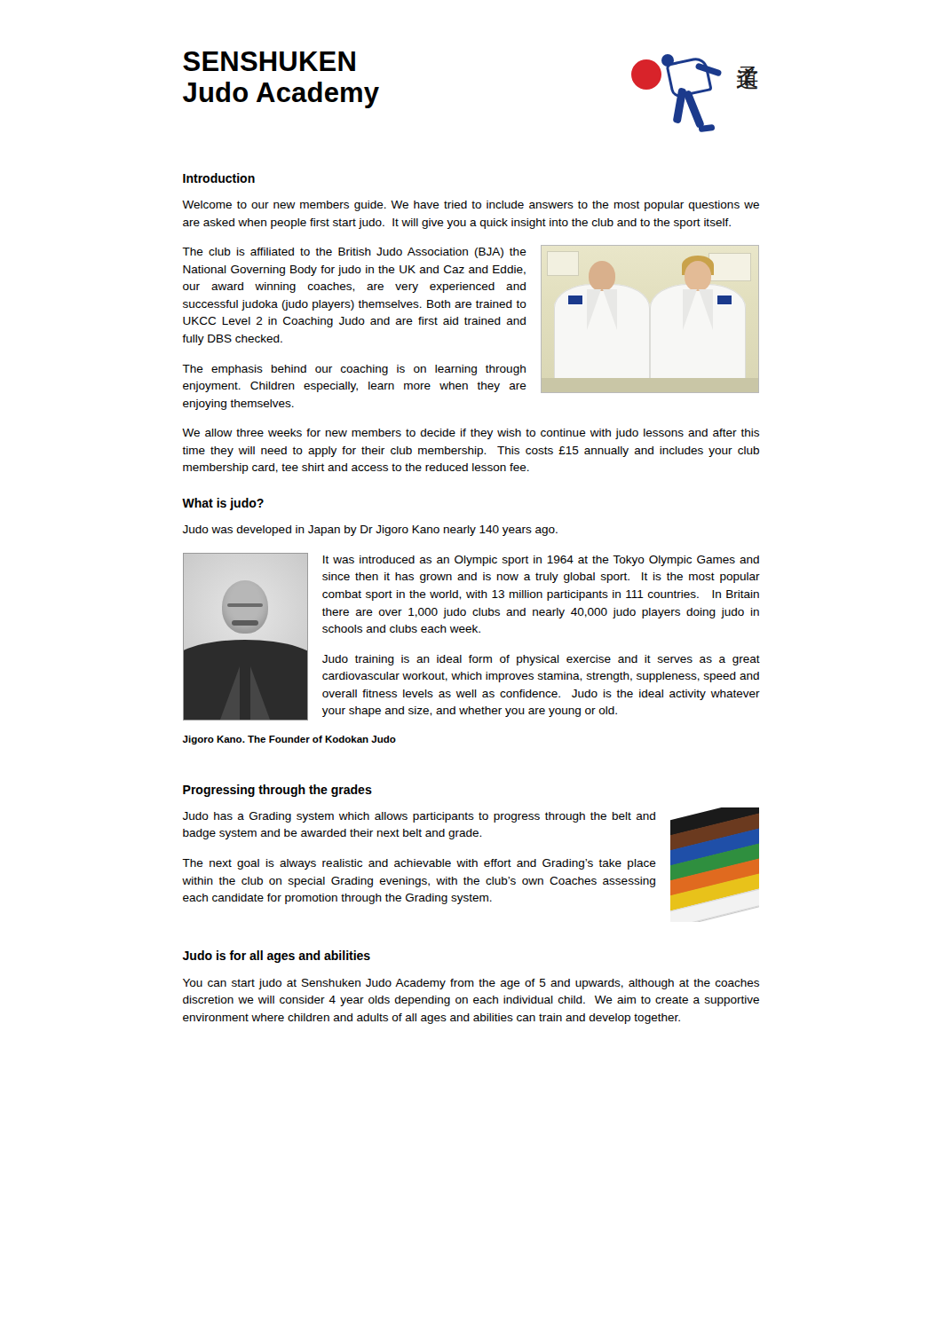SENSHUKENJudo Academy
柔道
Introduction
Welcome to our new members guide. We have tried to include answers to the most popular questions we are asked when people first start judo. It will give you a quick insight into the club and to the sport itself.
The club is affiliated to the British Judo Association (BJA) the National Governing Body for judo in the UK and Caz and Eddie, our award winning coaches, are very experienced and successful judoka (judo players) themselves. Both are trained to UKCC Level 2 in Coaching Judo and are first aid trained and fully DBS checked.
The emphasis behind our coaching is on learning through enjoyment. Children especially, learn more when they are enjoying themselves.
We allow three weeks for new members to decide if they wish to continue with judo lessons and after this time they will need to apply for their club membership. This costs £15 annually and includes your club membership card, tee shirt and access to the reduced lesson fee.
What is judo?
Judo was developed in Japan by Dr Jigoro Kano nearly 140 years ago.
It was introduced as an Olympic sport in 1964 at the Tokyo Olympic Games and since then it has grown and is now a truly global sport. It is the most popular combat sport in the world, with 13 million participants in 111 countries. In Britain there are over 1,000 judo clubs and nearly 40,000 judo players doing judo in schools and clubs each week.
Judo training is an ideal form of physical exercise and it serves as a great cardiovascular workout, which improves stamina, strength, suppleness, speed and overall fitness levels as well as confidence. Judo is the ideal activity whatever your shape and size, and whether you are young or old.
Jigoro Kano. The Founder of Kodokan Judo
Progressing through the grades
Judo has a Grading system which allows participants to progress through the belt and badge system and be awarded their next belt and grade.
The next goal is always realistic and achievable with effort and Grading’s take place within the club on special Grading evenings, with the club’s own Coaches assessing each candidate for promotion through the Grading system.
Judo is for all ages and abilities
You can start judo at Senshuken Judo Academy from the age of 5 and upwards, although at the coaches discretion we will consider 4 year olds depending on each individual child. We aim to create a supportive environment where children and adults of all ages and abilities can train and develop together.